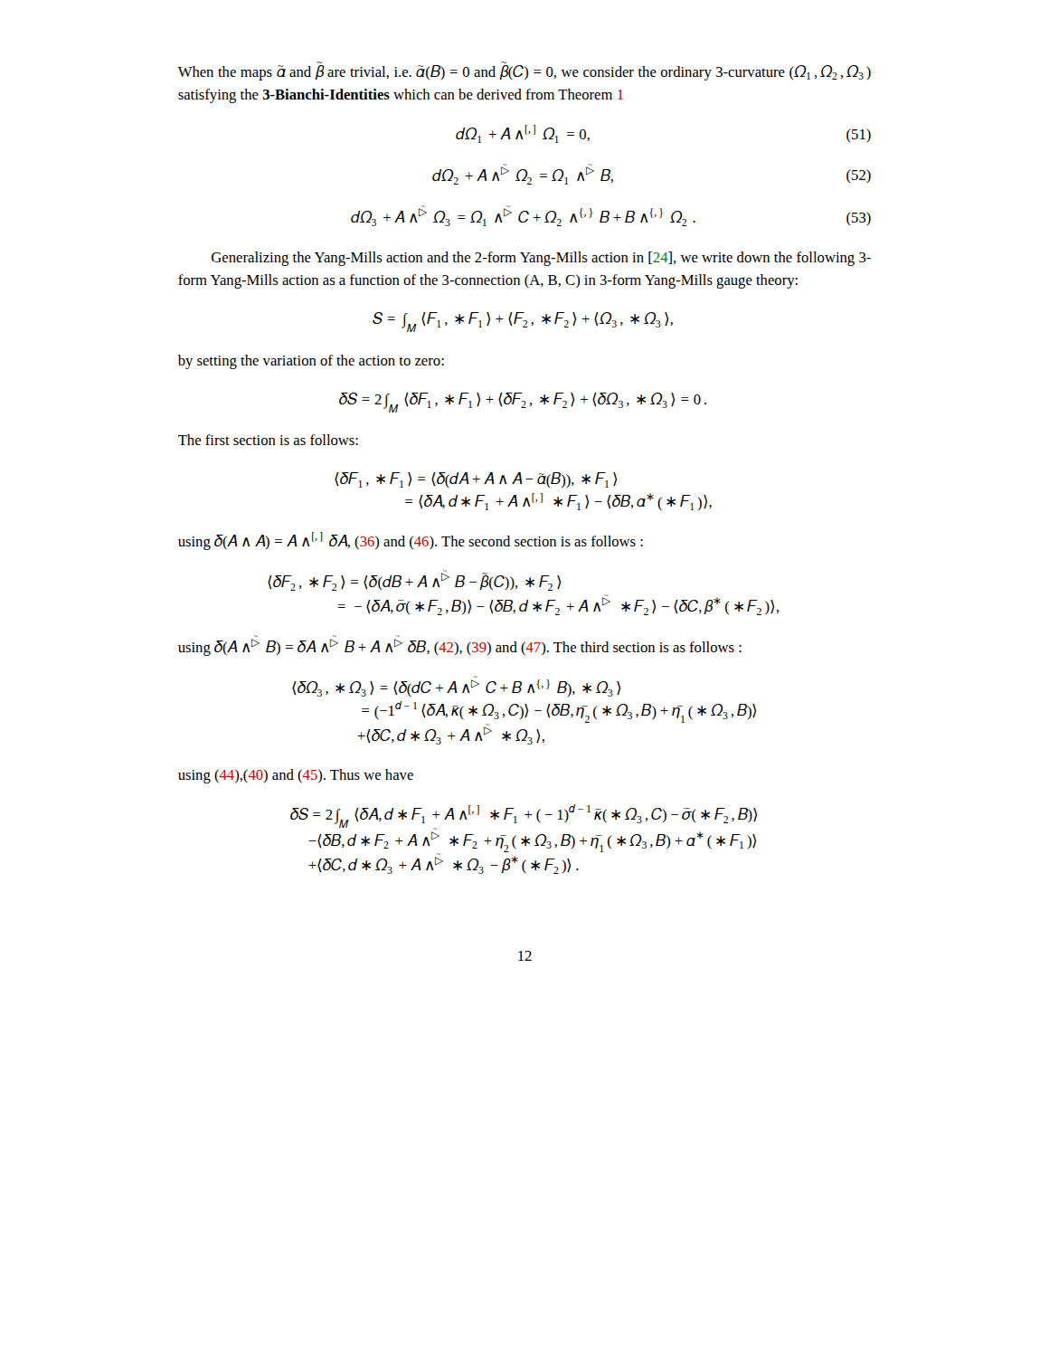When the maps α~ and β~ are trivial, i.e. α~(B)=0 and β~(C)=0, we consider the ordinary 3-curvature (Ω1,Ω2,Ω3) satisfying the 3-Bianchi-Identities which can be derived from Theorem 1
dΩ1 + A ∧[,] Ω1 =0, (51)
dΩ2 + A ∧▷~ Ω2 = Ω1 ∧▷~ B, (52)
dΩ3 + A ∧▷~ Ω3 = Ω1 ∧▷~ C + Ω2 ∧{,} B + B ∧{,} Ω2. (53)
Generalizing the Yang-Mills action and the 2-form Yang-Mills action in [24], we write down the following 3-form Yang-Mills action as a function of the 3-connection (A, B, C) in 3-form Yang-Mills gauge theory:
S= ∫M ⟨F1,∗F1⟩ + ⟨F2,∗F2⟩ + ⟨Ω3,∗Ω3⟩,
by setting the variation of the action to zero:
δS=2 ∫M ⟨δF1,∗F1⟩ + ⟨δF2,∗F2⟩ + ⟨δΩ3,∗Ω3⟩ =0.
The first section is as follows:
⟨δF1,∗F1⟩ = ⟨δ(dA+A∧A−α~(B)),∗F1⟩ = ⟨δA,d∗F1 +A∧[,]∗F1⟩ − ⟨δB,α∗(∗F1)⟩,
using δ(A∧A)=A∧[,]δA, (36) and (46). The second section is as follows :
⟨δF2,∗F2⟩ = ⟨δ(dB+A∧▷~B−β~(C)),∗F2⟩ = −⟨δA,σ¯(∗F2,B)⟩ − ⟨δB,d∗F2+A∧▷~∗F2⟩ − ⟨δC,β∗(∗F2)⟩,
using δ(A∧▷~B)=δA∧▷~B+A∧▷~δB, (42), (39) and (47). The third section is as follows :
⟨δΩ3,∗Ω3⟩ = ⟨δ(dC+A∧▷~C+B∧{,}B),∗Ω3⟩ = (−1d−1 ⟨δA,κ¯(∗Ω3,C)⟩ − ⟨δB,η2¯(∗Ω3,B) +η1¯(∗Ω3,B)⟩ + ⟨δC,d∗Ω3+A∧▷~∗Ω3⟩,
using (44),(40) and (45). Thus we have
δS=2 ∫M ⟨δA,d∗F1 +A∧[,]∗F1 +(−1)d−1κ¯(∗Ω3,C) −σ¯(∗F2,B)⟩ − ⟨δB,d∗F2 +A∧▷~∗F2 +η2¯(∗Ω3,B) +η1¯(∗Ω3,B) +α∗(∗F1)⟩ + ⟨δC,d∗Ω3 +A∧▷~∗Ω3 −β∗(∗F2)⟩.
12